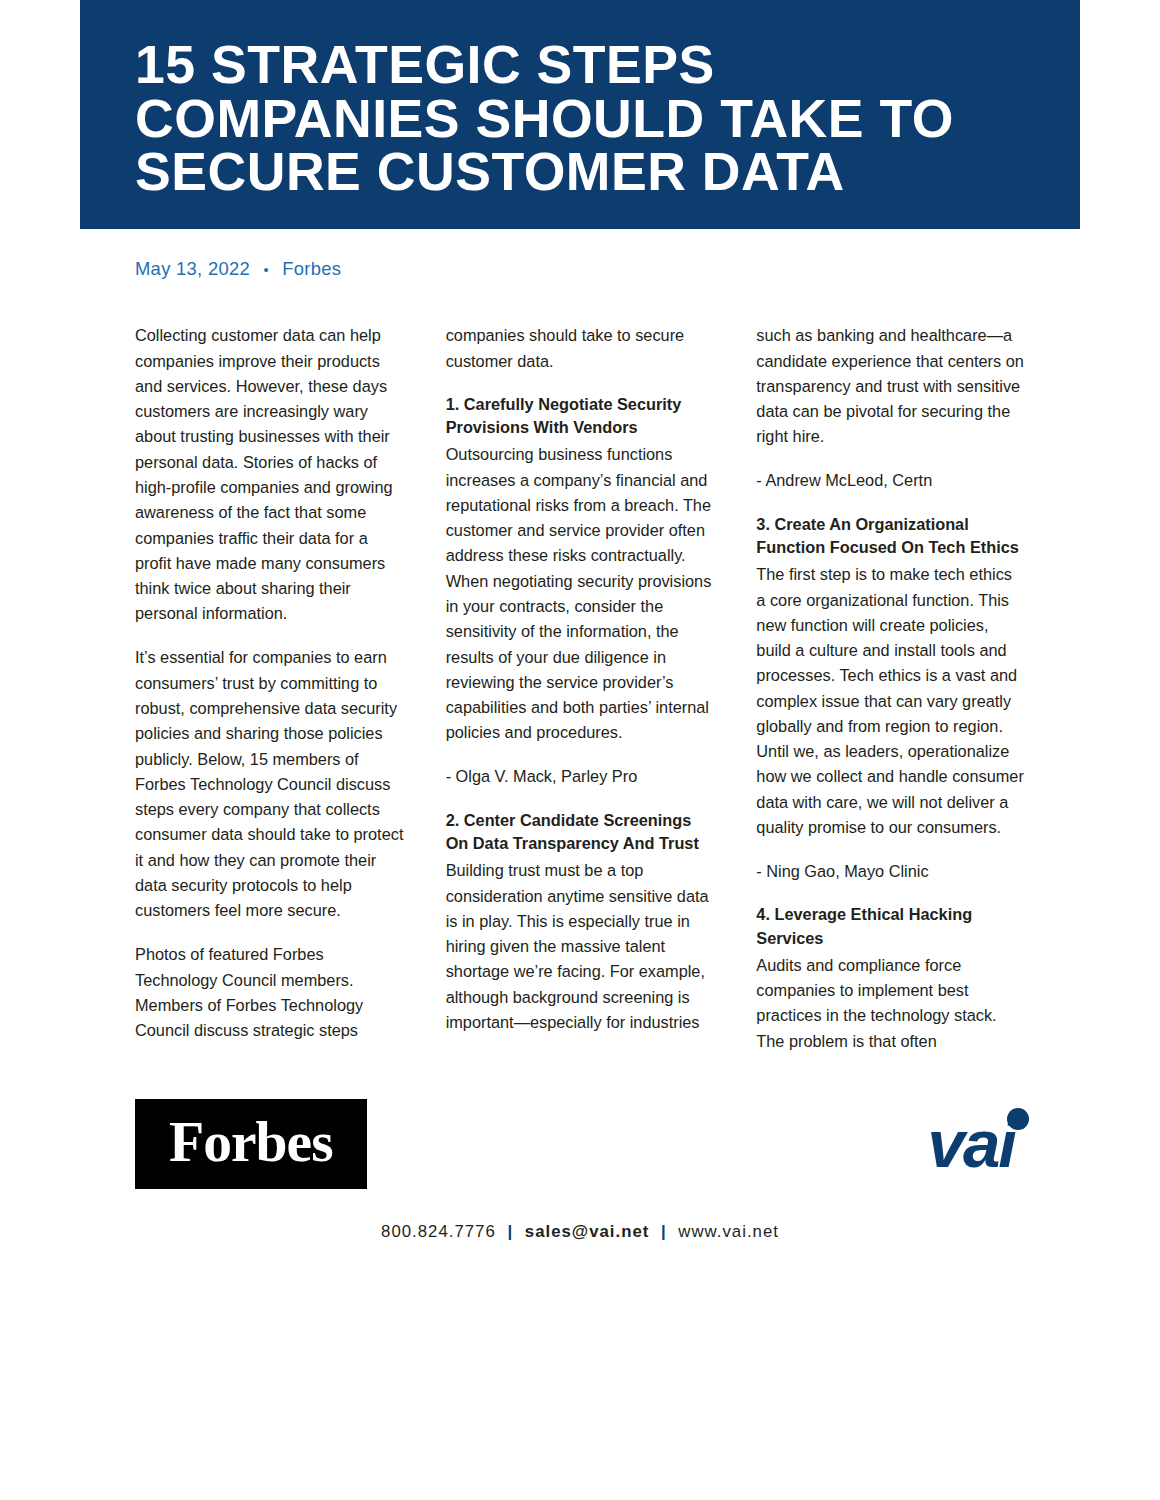15 Strategic Steps Companies Should Take To Secure Customer Data
May 13, 2022 • Forbes
Collecting customer data can help companies improve their products and services. However, these days customers are increasingly wary about trusting businesses with their personal data. Stories of hacks of high-profile companies and growing awareness of the fact that some companies traffic their data for a profit have made many consumers think twice about sharing their personal information.
It’s essential for companies to earn consumers’ trust by committing to robust, comprehensive data security policies and sharing those policies publicly. Below, 15 members of Forbes Technology Council discuss steps every company that collects consumer data should take to protect it and how they can promote their data security protocols to help customers feel more secure.
Photos of featured Forbes Technology Council members. Members of Forbes Technology Council discuss strategic steps companies should take to secure customer data.
1. Carefully Negotiate Security Provisions With Vendors
Outsourcing business functions increases a company’s financial and reputational risks from a breach. The customer and service provider often address these risks contractually. When negotiating security provisions in your contracts, consider the sensitivity of the information, the results of your due diligence in reviewing the service provider’s capabilities and both parties’ internal policies and procedures.
- Olga V. Mack, Parley Pro
2. Center Candidate Screenings On Data Transparency And Trust
Building trust must be a top consideration anytime sensitive data is in play. This is especially true in hiring given the massive talent shortage we’re facing. For example, although background screening is important—especially for industries such as banking and healthcare—a candidate experience that centers on transparency and trust with sensitive data can be pivotal for securing the right hire.
- Andrew McLeod, Certn
3. Create An Organizational Function Focused On Tech Ethics
The first step is to make tech ethics a core organizational function. This new function will create policies, build a culture and install tools and processes. Tech ethics is a vast and complex issue that can vary greatly globally and from region to region. Until we, as leaders, operationalize how we collect and handle consumer data with care, we will not deliver a quality promise to our consumers.
- Ning Gao, Mayo Clinic
4. Leverage Ethical Hacking Services
Audits and compliance force companies to implement best practices in the technology stack. The problem is that often
Forbes
vai
800.824.7776 | sales@vai.net | www.vai.net